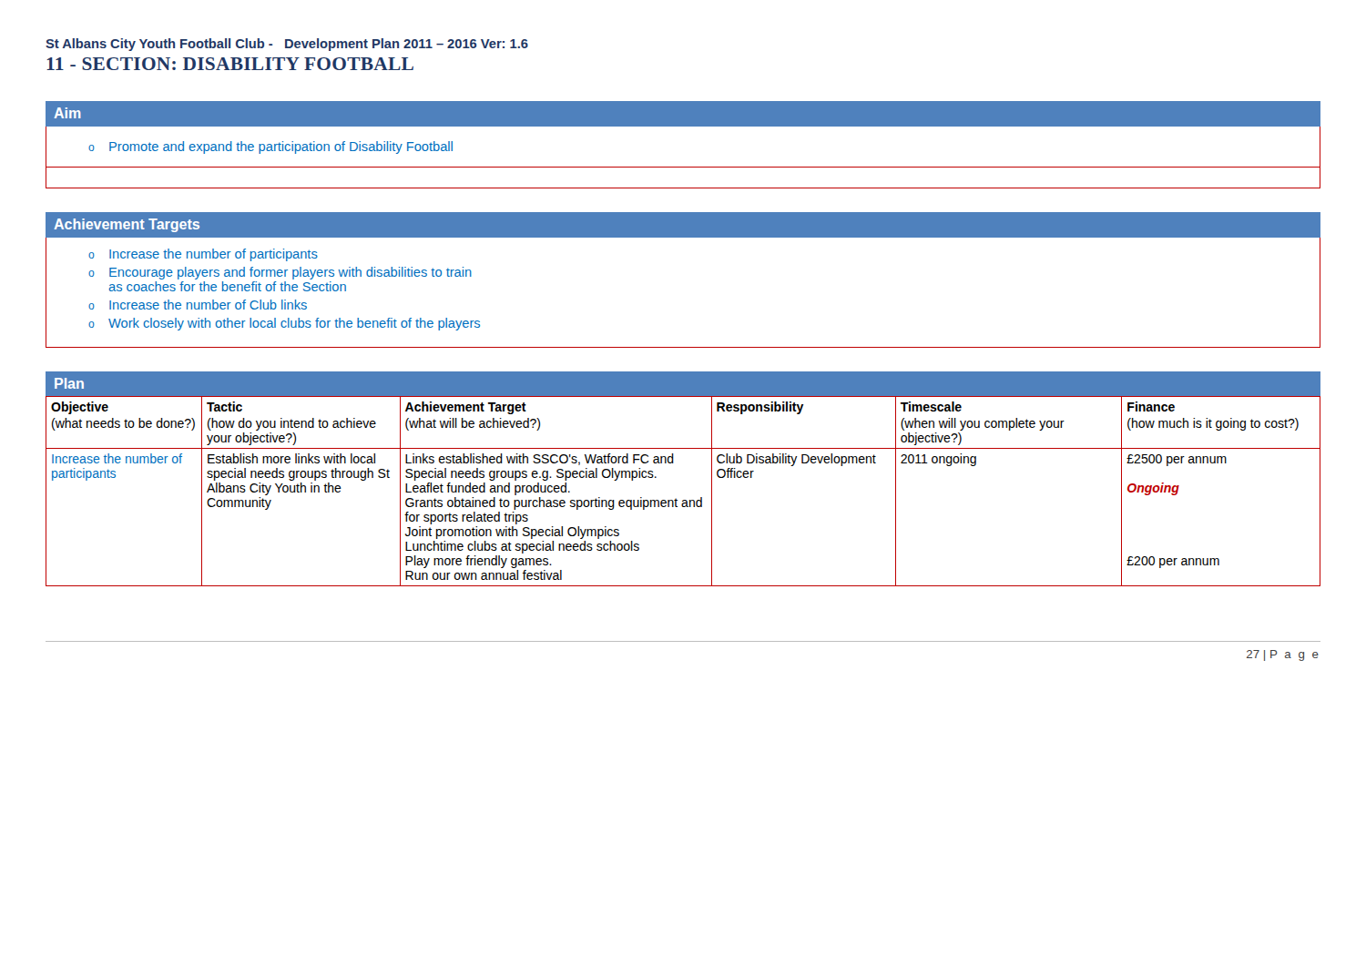St Albans City Youth Football Club - Development Plan 2011 – 2016 Ver: 1.6
11 - SECTION: DISABILITY FOOTBALL
Aim
Promote and expand the participation of Disability Football
Achievement Targets
Increase the number of participants
Encourage players and former players with disabilities to train
as coaches for the benefit of the Section
Increase the number of Club links
Work closely with other local clubs for the benefit of the players
Plan
| Objective (what needs to be done?) | Tactic (how do you intend to achieve your objective?) | Achievement Target (what will be achieved?) | Responsibility | Timescale (when will you complete your objective?) | Finance (how much is it going to cost?) |
| --- | --- | --- | --- | --- | --- |
| Increase the number of participants | Establish more links with local special needs groups through St Albans City Youth in the Community | Links established with SSCO's, Watford FC and Special needs groups e.g. Special Olympics. Leaflet funded and produced. Grants obtained to purchase sporting equipment and for sports related trips Joint promotion with Special Olympics Lunchtime clubs at special needs schools Play more friendly games. Run our own annual festival | Club Disability Development Officer | 2011 ongoing | £2500 per annum Ongoing £200 per annum |
27 | P a g e